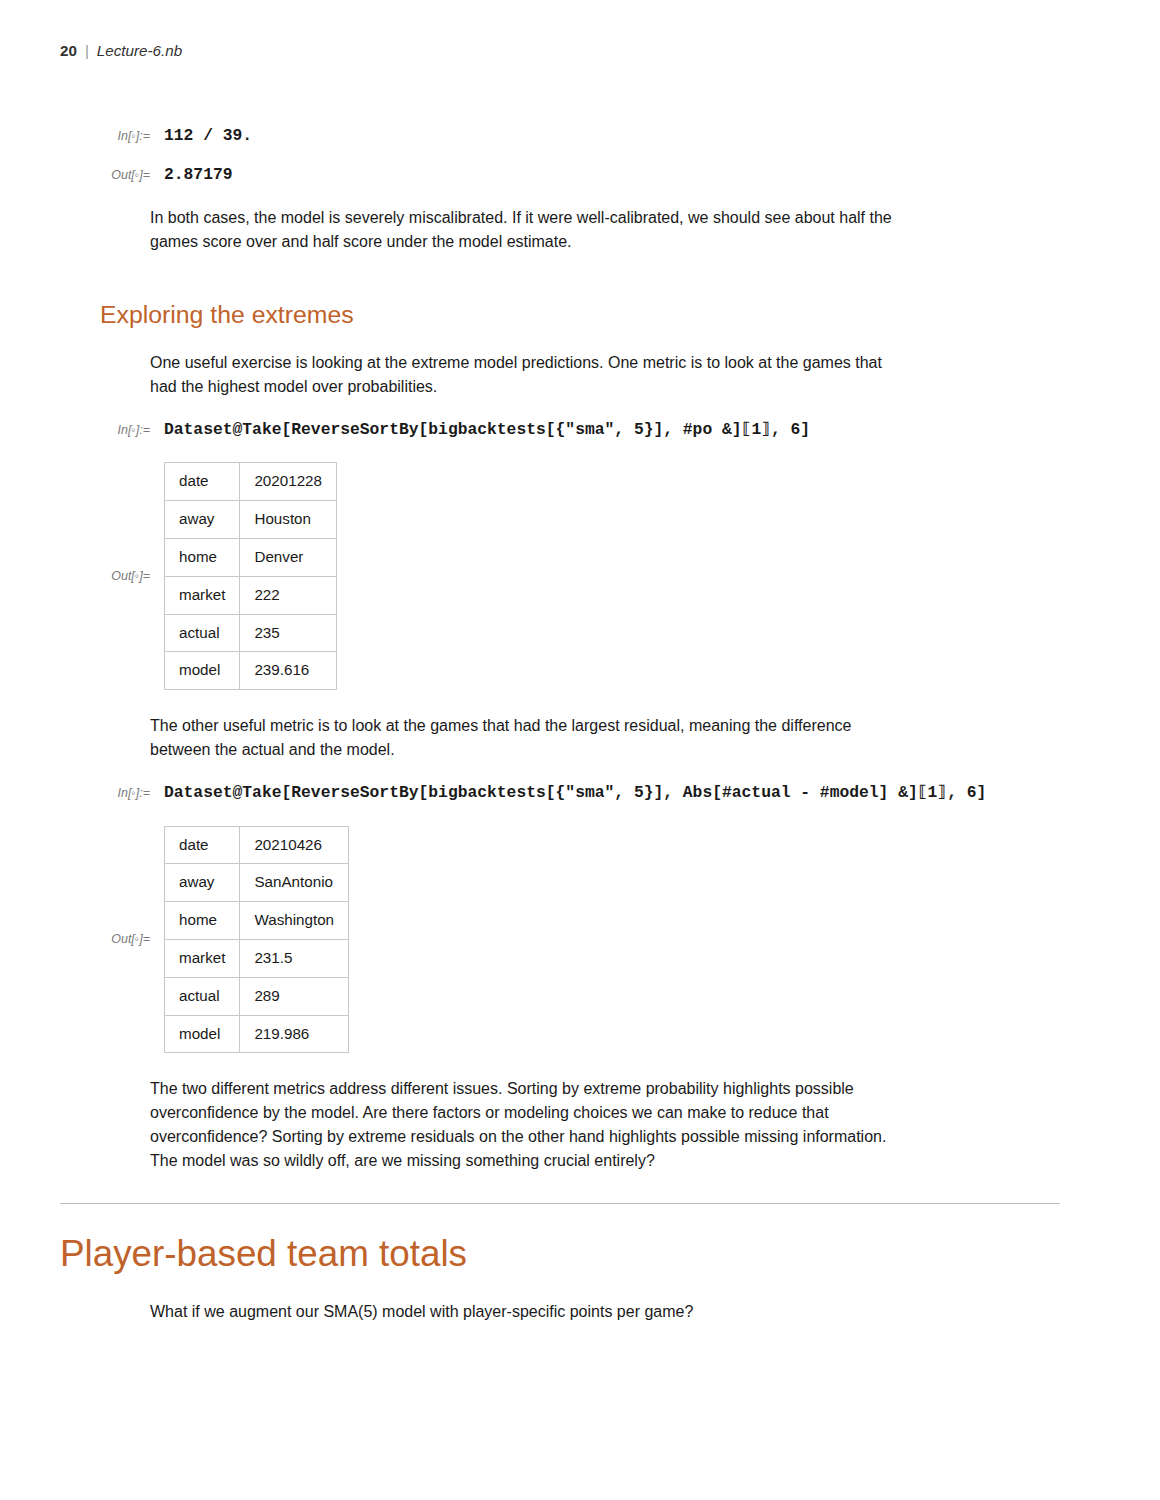20|Lecture-6.nb
In[◦]:=
112 / 39.
Out[◦]=
2.87179
In both cases, the model is severely miscalibrated. If it were well-calibrated, we should see about half the games score over and half score under the model estimate.
Exploring the extremes
One useful exercise is looking at the extreme model predictions. One metric is to look at the games that had the highest model over probabilities.
In[◦]:=
Dataset@Take[ReverseSortBy[bigbacktests[{"sma", 5}], #po &]⟦1⟧, 6]
Out[◦]=
| date | 20201228 |
| away | Houston |
| home | Denver |
| market | 222 |
| actual | 235 |
| model | 239.616 |
The other useful metric is to look at the games that had the largest residual, meaning the difference between the actual and the model.
In[◦]:=
Dataset@Take[ReverseSortBy[bigbacktests[{"sma", 5}], Abs[#actual - #model] &]⟦1⟧, 6]
Out[◦]=
| date | 20210426 |
| away | SanAntonio |
| home | Washington |
| market | 231.5 |
| actual | 289 |
| model | 219.986 |
The two different metrics address different issues. Sorting by extreme probability highlights possible overconfidence by the model. Are there factors or modeling choices we can make to reduce that overconfidence? Sorting by extreme residuals on the other hand highlights possible missing information. The model was so wildly off, are we missing something crucial entirely?
Player-based team totals
What if we augment our SMA(5) model with player-specific points per game?